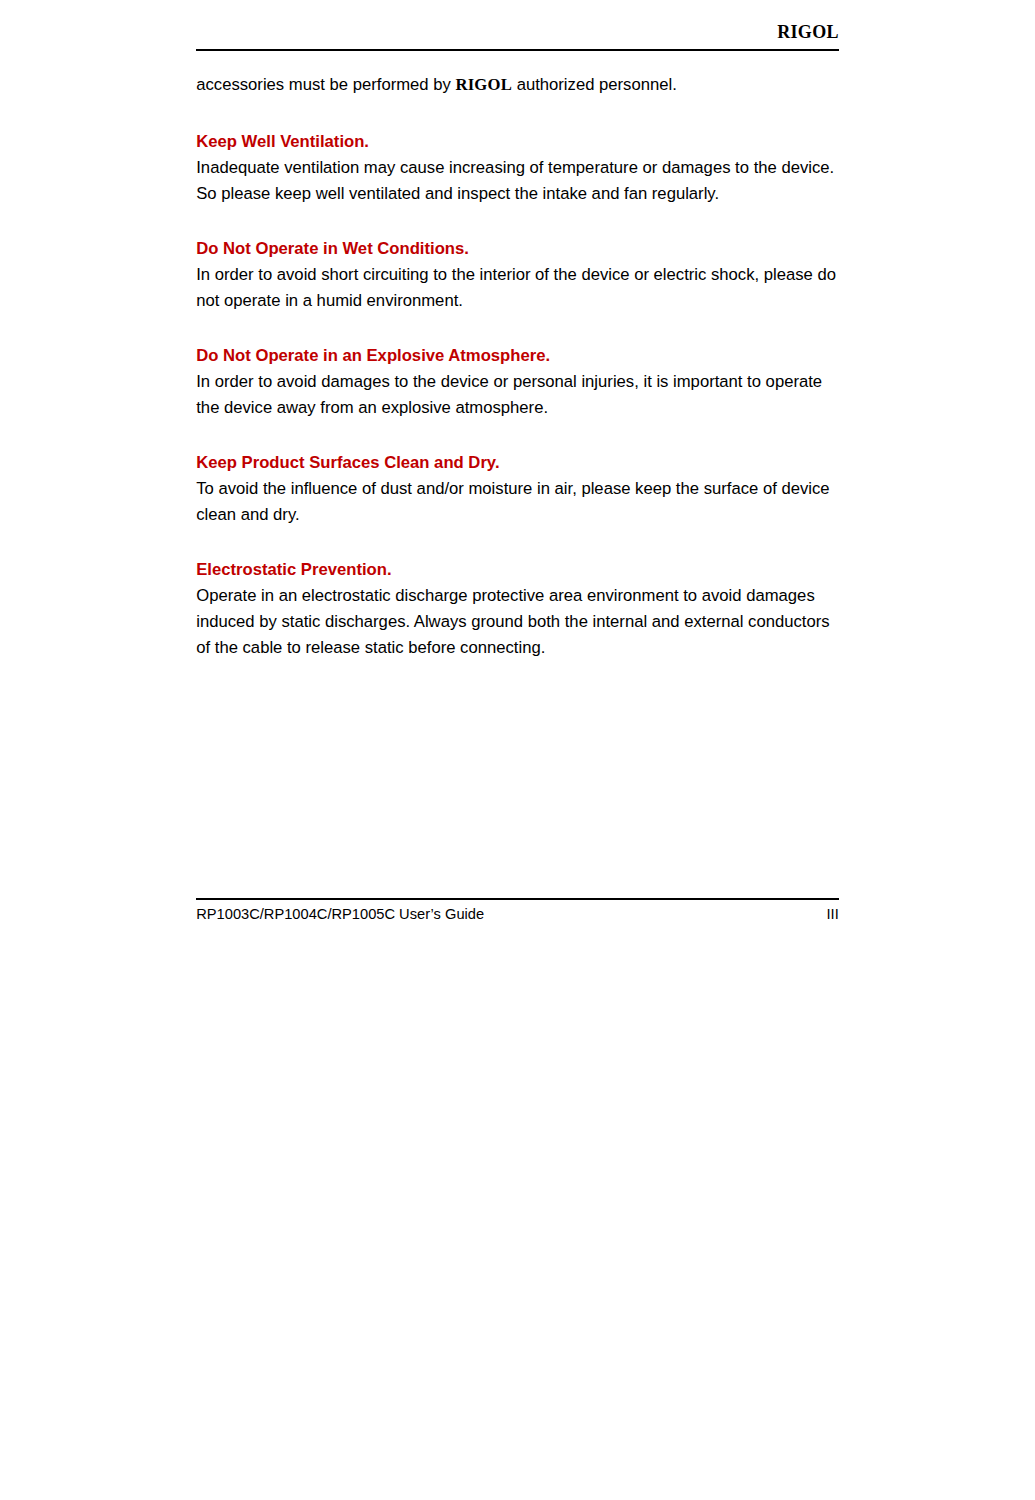RIGOL
accessories must be performed by RIGOL authorized personnel.
Keep Well Ventilation.
Inadequate ventilation may cause increasing of temperature or damages to the device. So please keep well ventilated and inspect the intake and fan regularly.
Do Not Operate in Wet Conditions.
In order to avoid short circuiting to the interior of the device or electric shock, please do not operate in a humid environment.
Do Not Operate in an Explosive Atmosphere.
In order to avoid damages to the device or personal injuries, it is important to operate the device away from an explosive atmosphere.
Keep Product Surfaces Clean and Dry.
To avoid the influence of dust and/or moisture in air, please keep the surface of device clean and dry.
Electrostatic Prevention.
Operate in an electrostatic discharge protective area environment to avoid damages induced by static discharges. Always ground both the internal and external conductors of the cable to release static before connecting.
RP1003C/RP1004C/RP1005C User’s Guide III